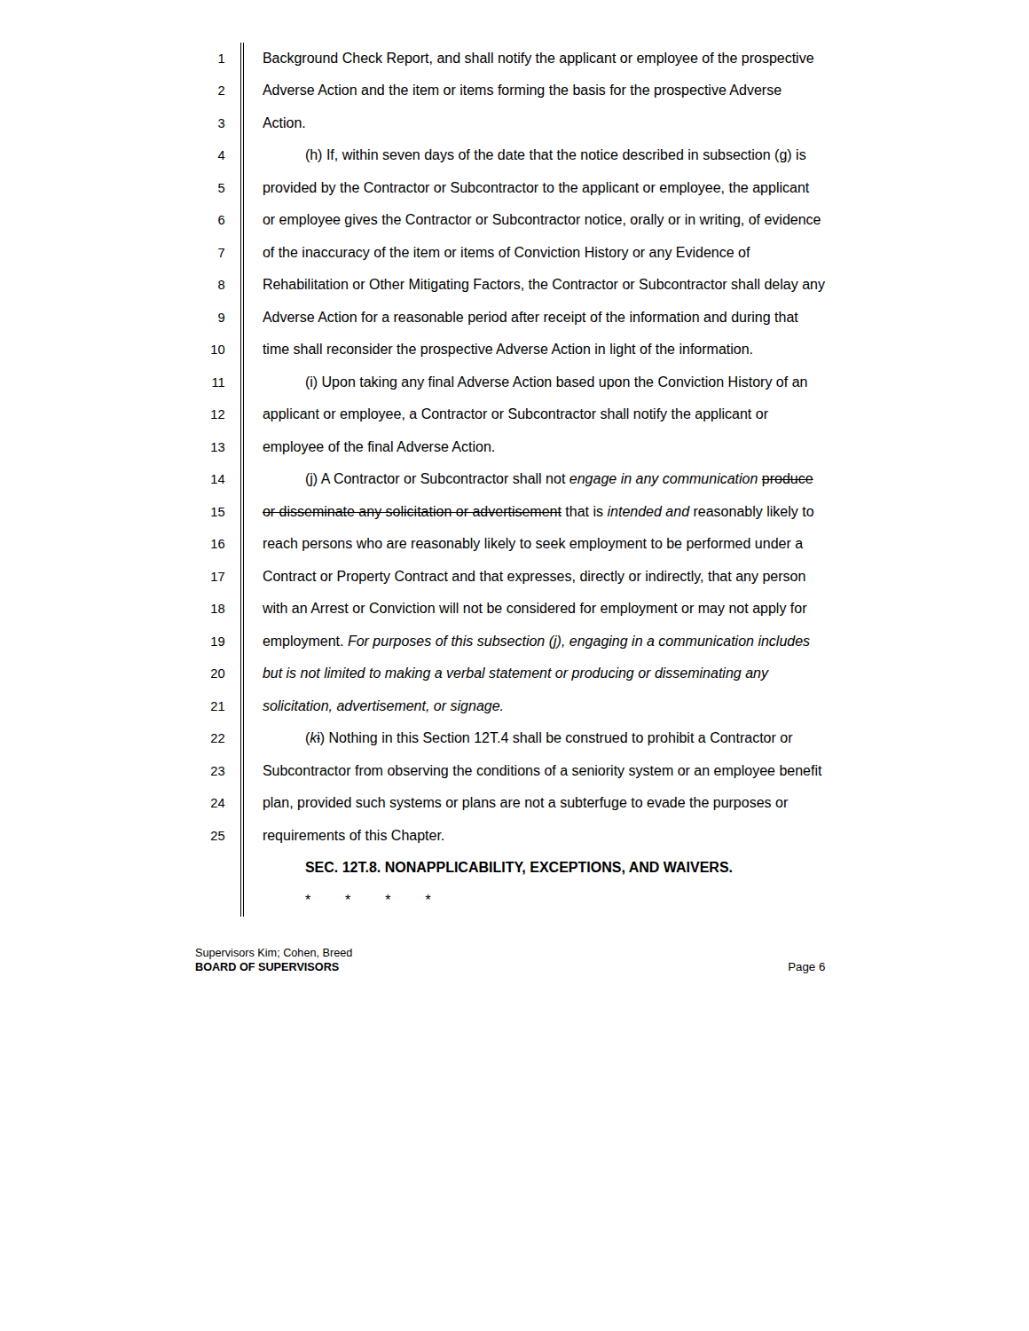1
2
3
4
5
6
7
8
9
10
11
12
13
14
15
16
17
18
19
20
21
22
23
24
25
Background Check Report, and shall notify the applicant or employee of the prospective Adverse Action and the item or items forming the basis for the prospective Adverse Action.
(h) If, within seven days of the date that the notice described in subsection (g) is provided by the Contractor or Subcontractor to the applicant or employee, the applicant or employee gives the Contractor or Subcontractor notice, orally or in writing, of evidence of the inaccuracy of the item or items of Conviction History or any Evidence of Rehabilitation or Other Mitigating Factors, the Contractor or Subcontractor shall delay any Adverse Action for a reasonable period after receipt of the information and during that time shall reconsider the prospective Adverse Action in light of the information.
(i) Upon taking any final Adverse Action based upon the Conviction History of an applicant or employee, a Contractor or Subcontractor shall notify the applicant or employee of the final Adverse Action.
(j) A Contractor or Subcontractor shall not engage in any communication produce or disseminate any solicitation or advertisement that is intended and reasonably likely to reach persons who are reasonably likely to seek employment to be performed under a Contract or Property Contract and that expresses, directly or indirectly, that any person with an Arrest or Conviction will not be considered for employment or may not apply for employment. For purposes of this subsection (j), engaging in a communication includes but is not limited to making a verbal statement or producing or disseminating any solicitation, advertisement, or signage.
(ki) Nothing in this Section 12T.4 shall be construed to prohibit a Contractor or Subcontractor from observing the conditions of a seniority system or an employee benefit plan, provided such systems or plans are not a subterfuge to evade the purposes or requirements of this Chapter.
SEC. 12T.8. NONAPPLICABILITY, EXCEPTIONS, AND WAIVERS.
* * * *
Supervisors Kim; Cohen, Breed
BOARD OF SUPERVISORS
Page 6